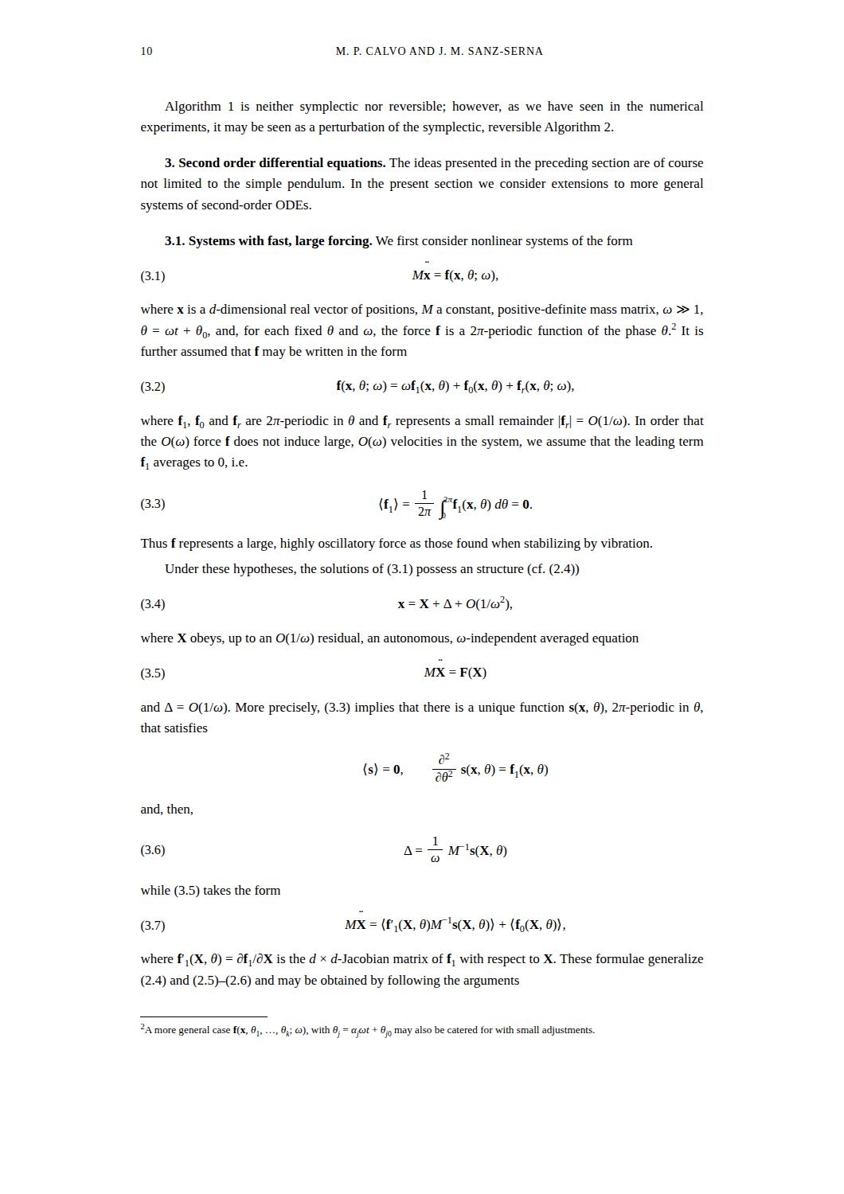10 M. P. CALVO AND J. M. SANZ-SERNA
Algorithm 1 is neither symplectic nor reversible; however, as we have seen in the numerical experiments, it may be seen as a perturbation of the symplectic, reversible Algorithm 2.
3. Second order differential equations. The ideas presented in the preceding section are of course not limited to the simple pendulum. In the present section we consider extensions to more general systems of second-order ODEs.
3.1. Systems with fast, large forcing. We first consider nonlinear systems of the form
(3.1) Mx = f(x, θ; ω),
where x is a d-dimensional real vector of positions, M a constant, positive-definite mass matrix, ω ≫ 1, θ = ωt + θ0, and, for each fixed θ and ω, the force f is a 2π-periodic function of the phase θ.2 It is further assumed that f may be written in the form
(3.2) f(x, θ; ω) = ωf1(x, θ) + f0(x, θ) + fr(x, θ; ω),
where f1, f0 and fr are 2π-periodic in θ and fr represents a small remainder |fr| = O(1/ω). In order that the O(ω) force f does not induce large, O(ω) velocities in the system, we assume that the leading term f1 averages to 0, i.e.
(3.3) ⟨f1⟩ = 12π ∫2π 0 f1(x, θ) dθ = 0.
Thus f represents a large, highly oscillatory force as those found when stabilizing by vibration.
Under these hypotheses, the solutions of (3.1) possess an structure (cf. (2.4))
(3.4) x = X + Δ + O(1/ω2),
where X obeys, up to an O(1/ω) residual, an autonomous, ω-independent averaged equation
(3.5) MX = F(X)
and Δ = O(1/ω). More precisely, (3.3) implies that there is a unique function s(x, θ), 2π-periodic in θ, that satisfies
( ) ⟨s⟩ = 0, ∂2∂θ2 s(x, θ) = f1(x, θ)
and, then,
(3.6) Δ = 1 ω M−1s(X, θ)
while (3.5) takes the form
(3.7) MX = ⟨f′1(X, θ)M−1s(X, θ)⟩ + ⟨f0(X, θ)⟩,
where f′1(X, θ) = ∂f1/∂X is the d × d-Jacobian matrix of f1 with respect to X. These formulae generalize (2.4) and (2.5)–(2.6) and may be obtained by following the arguments
2A more general case f(x, θ1, …, θk; ω), with θj = αjωt + θj0 may also be catered for with small adjustments.